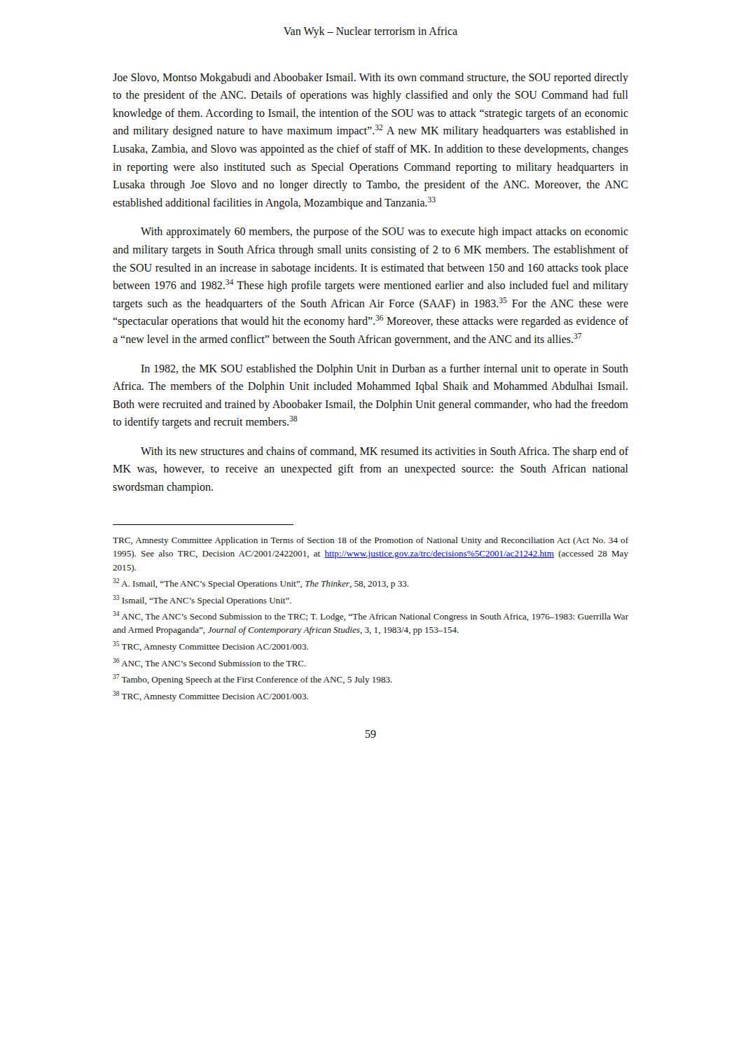Van Wyk – Nuclear terrorism in Africa
Joe Slovo, Montso Mokgabudi and Aboobaker Ismail. With its own command structure, the SOU reported directly to the president of the ANC. Details of operations was highly classified and only the SOU Command had full knowledge of them. According to Ismail, the intention of the SOU was to attack “strategic targets of an economic and military designed nature to have maximum impact”.32 A new MK military headquarters was established in Lusaka, Zambia, and Slovo was appointed as the chief of staff of MK. In addition to these developments, changes in reporting were also instituted such as Special Operations Command reporting to military headquarters in Lusaka through Joe Slovo and no longer directly to Tambo, the president of the ANC. Moreover, the ANC established additional facilities in Angola, Mozambique and Tanzania.33
With approximately 60 members, the purpose of the SOU was to execute high impact attacks on economic and military targets in South Africa through small units consisting of 2 to 6 MK members. The establishment of the SOU resulted in an increase in sabotage incidents. It is estimated that between 150 and 160 attacks took place between 1976 and 1982.34 These high profile targets were mentioned earlier and also included fuel and military targets such as the headquarters of the South African Air Force (SAAF) in 1983.35 For the ANC these were “spectacular operations that would hit the economy hard”.36 Moreover, these attacks were regarded as evidence of a “new level in the armed conflict” between the South African government, and the ANC and its allies.37
In 1982, the MK SOU established the Dolphin Unit in Durban as a further internal unit to operate in South Africa. The members of the Dolphin Unit included Mohammed Iqbal Shaik and Mohammed Abdulhai Ismail. Both were recruited and trained by Aboobaker Ismail, the Dolphin Unit general commander, who had the freedom to identify targets and recruit members.38
With its new structures and chains of command, MK resumed its activities in South Africa. The sharp end of MK was, however, to receive an unexpected gift from an unexpected source: the South African national swordsman champion.
TRC, Amnesty Committee Application in Terms of Section 18 of the Promotion of National Unity and Reconciliation Act (Act No. 34 of 1995). See also TRC, Decision AC/2001/2422001, at http://www.justice.gov.za/trc/decisions%5C2001/ac21242.htm (accessed 28 May 2015).
32 A. Ismail, “The ANC’s Special Operations Unit”, The Thinker, 58, 2013, p 33.
33 Ismail, “The ANC’s Special Operations Unit”.
34 ANC, The ANC’s Second Submission to the TRC; T. Lodge, “The African National Congress in South Africa, 1976–1983: Guerrilla War and Armed Propaganda”, Journal of Contemporary African Studies, 3, 1, 1983/4, pp 153–154.
35 TRC, Amnesty Committee Decision AC/2001/003.
36 ANC, The ANC’s Second Submission to the TRC.
37 Tambo, Opening Speech at the First Conference of the ANC, 5 July 1983.
38 TRC, Amnesty Committee Decision AC/2001/003.
59